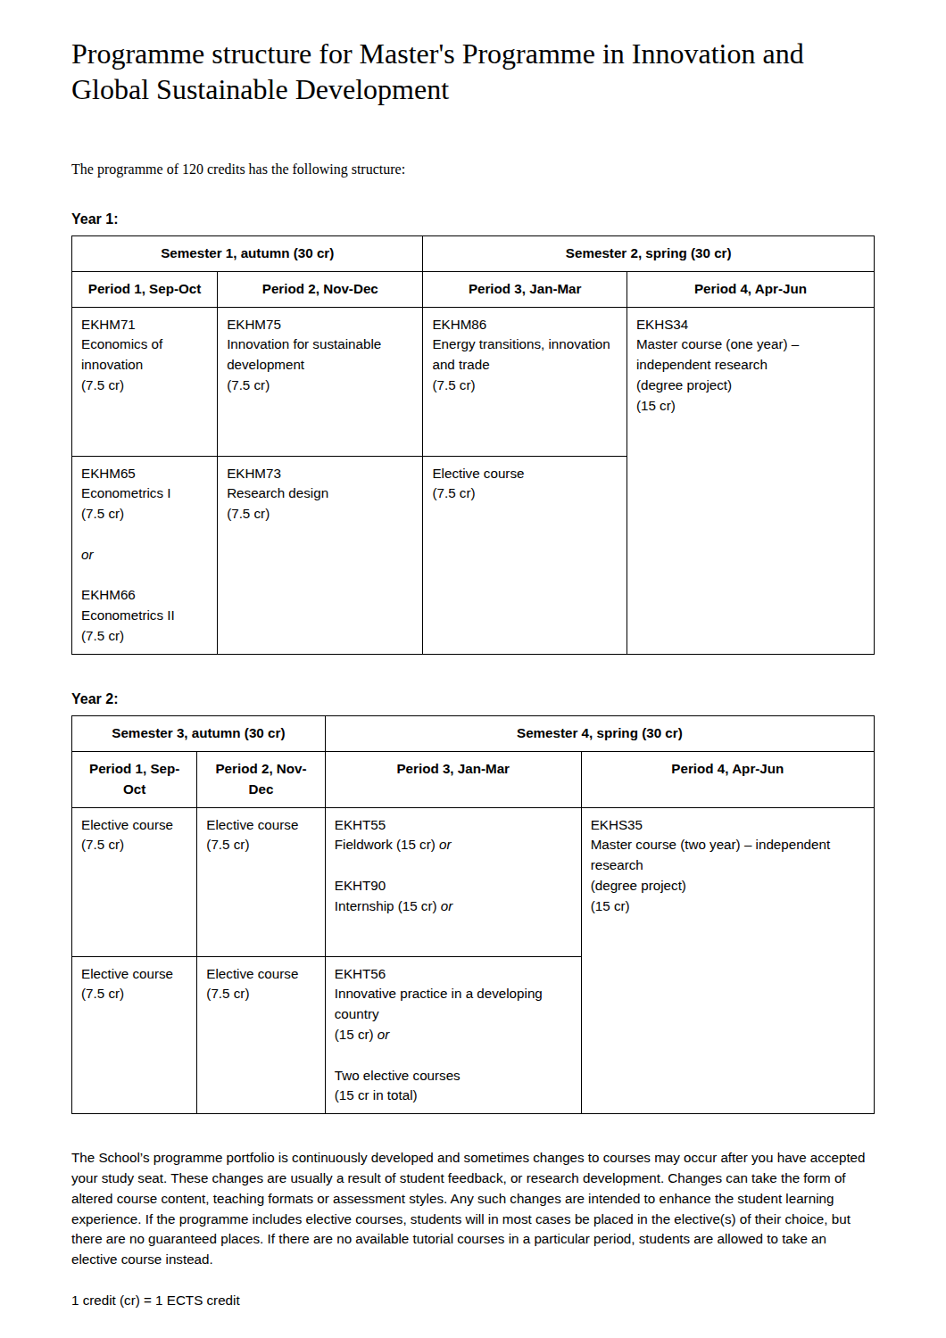Programme structure for Master's Programme in Innovation and Global Sustainable Development
The programme of 120 credits has the following structure:
Year 1:
| Semester 1, autumn (30 cr) | Semester 2, spring (30 cr) |
| --- | --- |
| Period 1, Sep-Oct | Period 2, Nov-Dec | Period 3, Jan-Mar | Period 4, Apr-Jun |
| EKHM71 Economics of innovation (7.5 cr) | EKHM75 Innovation for sustainable development (7.5 cr) | EKHM86 Energy transitions, innovation and trade (7.5 cr) | EKHS34 Master course (one year) – independent research (degree project) (15 cr) |
| EKHM65 Econometrics I (7.5 cr) or EKHM66 Econometrics II (7.5 cr) | EKHM73 Research design (7.5 cr) | Elective course (7.5 cr) |
Year 2:
| Semester 3, autumn (30 cr) | Semester 4, spring (30 cr) |
| --- | --- |
| Period 1, Sep-Oct | Period 2, Nov-Dec | Period 3, Jan-Mar | Period 4, Apr-Jun |
| Elective course (7.5 cr) | Elective course (7.5 cr) | EKHT55 Fieldwork (15 cr) or EKHT90 Internship (15 cr) or | EKHS35 Master course (two year) – independent research (degree project) (15 cr) |
| Elective course (7.5 cr) | Elective course (7.5 cr) | EKHT56 Innovative practice in a developing country (15 cr) or Two elective courses (15 cr in total) |
The School’s programme portfolio is continuously developed and sometimes changes to courses may occur after you have accepted your study seat. These changes are usually a result of student feedback, or research development. Changes can take the form of altered course content, teaching formats or assessment styles. Any such changes are intended to enhance the student learning experience. If the programme includes elective courses, students will in most cases be placed in the elective(s) of their choice, but there are no guaranteed places. If there are no available tutorial courses in a particular period, students are allowed to take an elective course instead.
1 credit (cr) = 1 ECTS credit